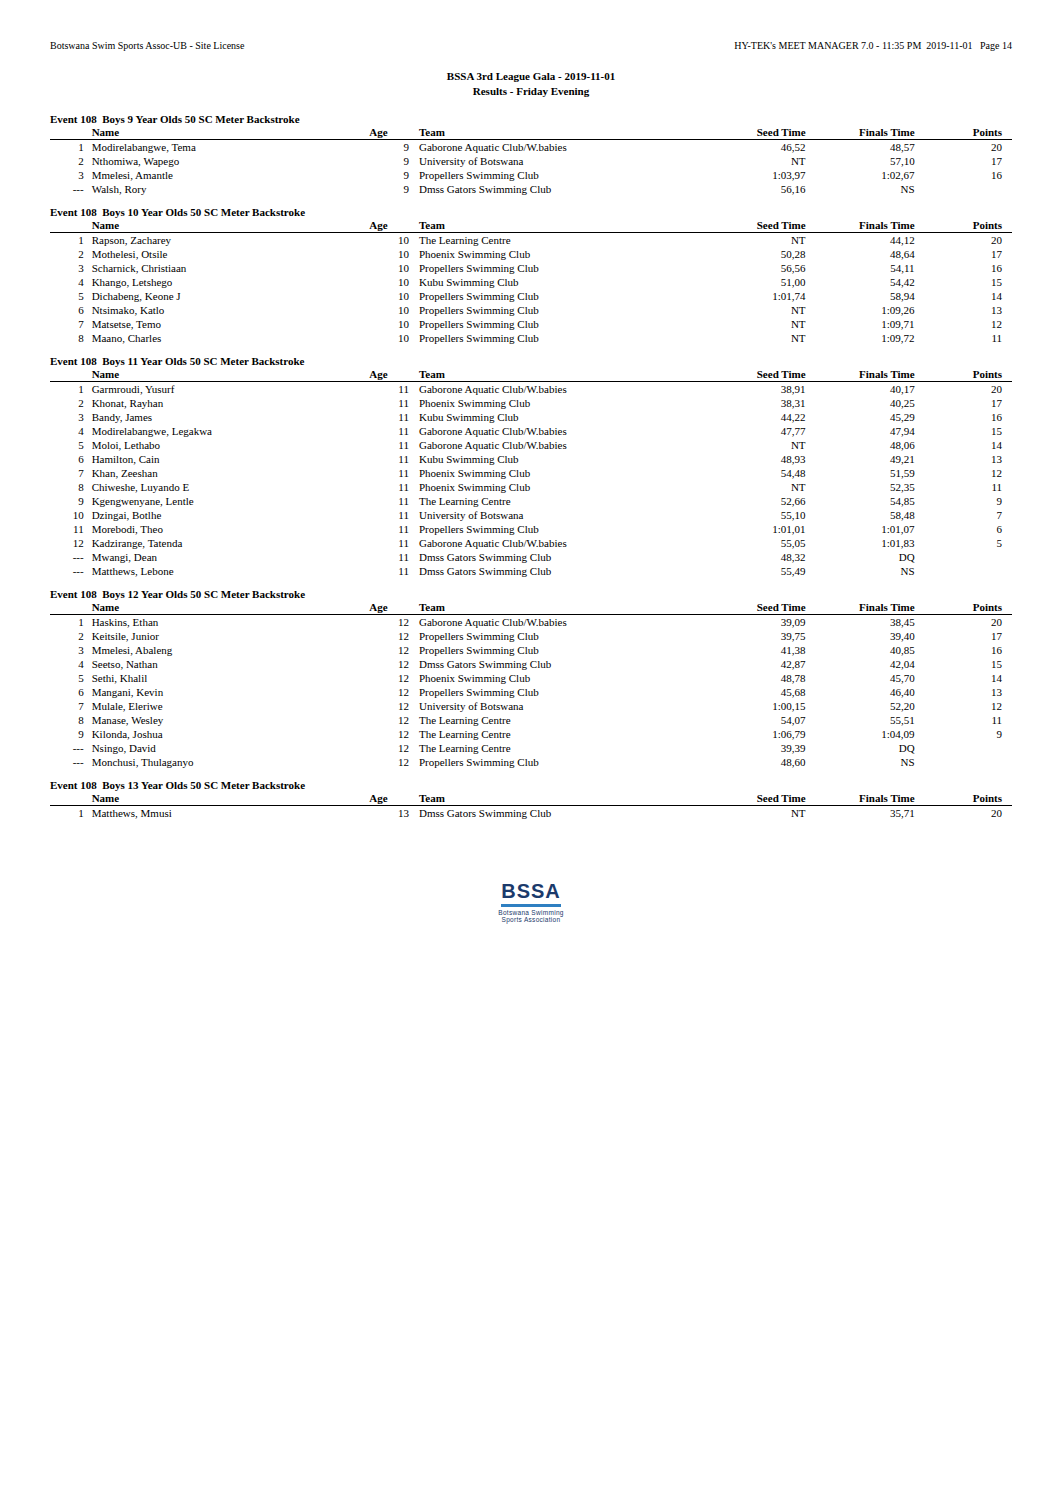Botswana Swim Sports Assoc-UB - Site License
HY-TEK's MEET MANAGER 7.0 - 11:35 PM 2019-11-01 Page 14
BSSA 3rd League Gala - 2019-11-01
Results - Friday Evening
Event 108 Boys 9 Year Olds 50 SC Meter Backstroke
| | Name | Age | Team | Seed Time | Finals Time | Points |
| --- | --- | --- | --- | --- | --- | --- |
| 1 | Modirelabangwe, Tema | 9 | Gaborone Aquatic Club/W.babies | 46,52 | 48,57 | 20 |
| 2 | Nthomiwa, Wapego | 9 | University of Botswana | NT | 57,10 | 17 |
| 3 | Mmelesi, Amantle | 9 | Propellers Swimming Club | 1:03,97 | 1:02,67 | 16 |
| --- | Walsh, Rory | 9 | Dmss Gators Swimming Club | 56,16 | NS | |
Event 108 Boys 10 Year Olds 50 SC Meter Backstroke
| | Name | Age | Team | Seed Time | Finals Time | Points |
| --- | --- | --- | --- | --- | --- | --- |
| 1 | Rapson, Zacharey | 10 | The Learning Centre | NT | 44,12 | 20 |
| 2 | Mothelesi, Otsile | 10 | Phoenix Swimming Club | 50,28 | 48,64 | 17 |
| 3 | Scharnick, Christiaan | 10 | Propellers Swimming Club | 56,56 | 54,11 | 16 |
| 4 | Khango, Letshego | 10 | Kubu Swimming Club | 51,00 | 54,42 | 15 |
| 5 | Dichabeng, Keone J | 10 | Propellers Swimming Club | 1:01,74 | 58,94 | 14 |
| 6 | Ntsimako, Katlo | 10 | Propellers Swimming Club | NT | 1:09,26 | 13 |
| 7 | Matsetse, Temo | 10 | Propellers Swimming Club | NT | 1:09,71 | 12 |
| 8 | Maano, Charles | 10 | Propellers Swimming Club | NT | 1:09,72 | 11 |
Event 108 Boys 11 Year Olds 50 SC Meter Backstroke
| | Name | Age | Team | Seed Time | Finals Time | Points |
| --- | --- | --- | --- | --- | --- | --- |
| 1 | Garmroudi, Yusurf | 11 | Gaborone Aquatic Club/W.babies | 38,91 | 40,17 | 20 |
| 2 | Khonat, Rayhan | 11 | Phoenix Swimming Club | 38,31 | 40,25 | 17 |
| 3 | Bandy, James | 11 | Kubu Swimming Club | 44,22 | 45,29 | 16 |
| 4 | Modirelabangwe, Legakwa | 11 | Gaborone Aquatic Club/W.babies | 47,77 | 47,94 | 15 |
| 5 | Moloi, Lethabo | 11 | Gaborone Aquatic Club/W.babies | NT | 48,06 | 14 |
| 6 | Hamilton, Cain | 11 | Kubu Swimming Club | 48,93 | 49,21 | 13 |
| 7 | Khan, Zeeshan | 11 | Phoenix Swimming Club | 54,48 | 51,59 | 12 |
| 8 | Chiweshe, Luyando E | 11 | Phoenix Swimming Club | NT | 52,35 | 11 |
| 9 | Kgengwenyane, Lentle | 11 | The Learning Centre | 52,66 | 54,85 | 9 |
| 10 | Dzingai, Botlhe | 11 | University of Botswana | 55,10 | 58,48 | 7 |
| 11 | Morebodi, Theo | 11 | Propellers Swimming Club | 1:01,01 | 1:01,07 | 6 |
| 12 | Kadzirange, Tatenda | 11 | Gaborone Aquatic Club/W.babies | 55,05 | 1:01,83 | 5 |
| --- | Mwangi, Dean | 11 | Dmss Gators Swimming Club | 48,32 | DQ | |
| --- | Matthews, Lebone | 11 | Dmss Gators Swimming Club | 55,49 | NS | |
Event 108 Boys 12 Year Olds 50 SC Meter Backstroke
| | Name | Age | Team | Seed Time | Finals Time | Points |
| --- | --- | --- | --- | --- | --- | --- |
| 1 | Haskins, Ethan | 12 | Gaborone Aquatic Club/W.babies | 39,09 | 38,45 | 20 |
| 2 | Keitsile, Junior | 12 | Propellers Swimming Club | 39,75 | 39,40 | 17 |
| 3 | Mmelesi, Abaleng | 12 | Propellers Swimming Club | 41,38 | 40,85 | 16 |
| 4 | Seetso, Nathan | 12 | Dmss Gators Swimming Club | 42,87 | 42,04 | 15 |
| 5 | Sethi, Khalil | 12 | Phoenix Swimming Club | 48,78 | 45,70 | 14 |
| 6 | Mangani, Kevin | 12 | Propellers Swimming Club | 45,68 | 46,40 | 13 |
| 7 | Mulale, Eleriwe | 12 | University of Botswana | 1:00,15 | 52,20 | 12 |
| 8 | Manase, Wesley | 12 | The Learning Centre | 54,07 | 55,51 | 11 |
| 9 | Kilonda, Joshua | 12 | The Learning Centre | 1:06,79 | 1:04,09 | 9 |
| --- | Nsingo, David | 12 | The Learning Centre | 39,39 | DQ | |
| --- | Monchusi, Thulaganyo | 12 | Propellers Swimming Club | 48,60 | NS | |
Event 108 Boys 13 Year Olds 50 SC Meter Backstroke
| | Name | Age | Team | Seed Time | Finals Time | Points |
| --- | --- | --- | --- | --- | --- | --- |
| 1 | Matthews, Mmusi | 13 | Dmss Gators Swimming Club | NT | 35,71 | 20 |
BSSA
Botswana Swimming
Sports Association